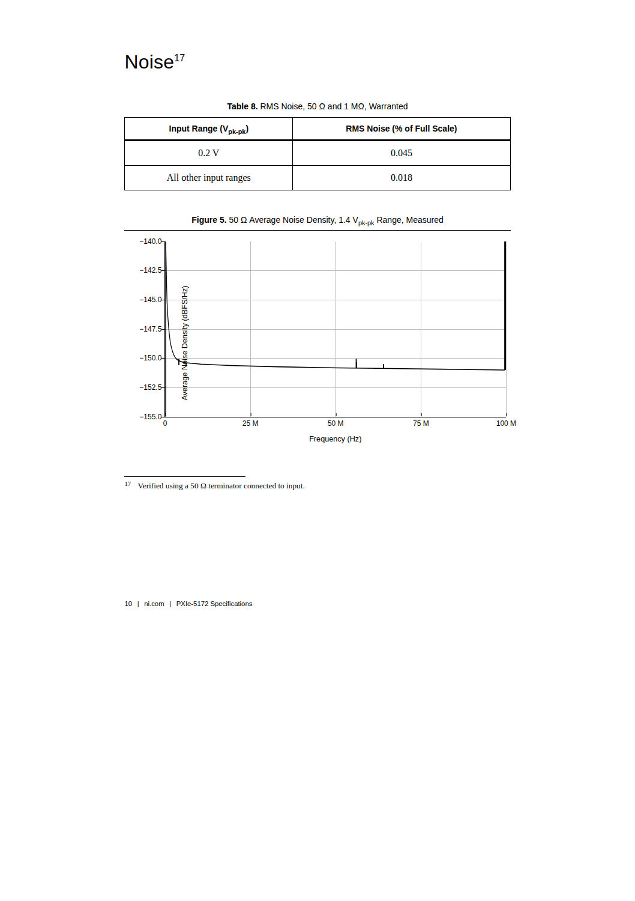Noise17
Table 8. RMS Noise, 50 Ω and 1 MΩ, Warranted
| Input Range (V pk-pk ) | RMS Noise (% of Full Scale) |
| --- | --- |
| 0.2 V | 0.045 |
| All other input ranges | 0.018 |
Figure 5. 50 Ω Average Noise Density, 1.4 Vpk-pk Range, Measured
Average Noise Density (dBFS/Hz)
−140.0
−142.5
−145.0
−147.5
−150.0
−152.5
−155.0
0
25 M
50 M
75 M
100 M
Frequency (Hz)
17 Verified using a 50 Ω terminator connected to input.
10|ni.com|PXIe-5172 Specifications